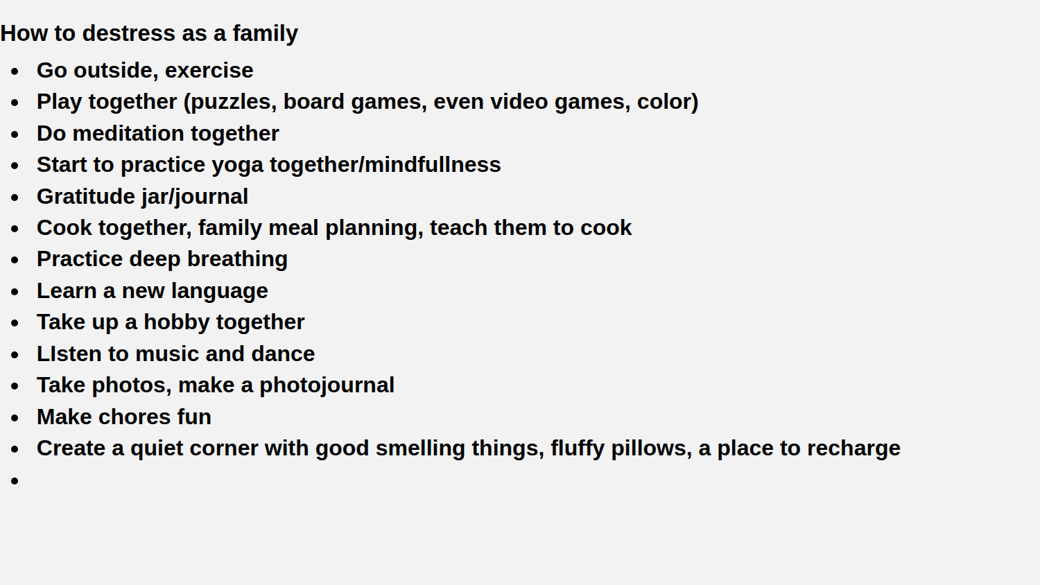How to destress as a family
Go outside, exercise
Play together (puzzles, board games, even video games, color)
Do meditation together
Start to practice yoga together/mindfullness
Gratitude jar/journal
Cook together, family meal planning, teach them to cook
Practice deep breathing
Learn a new language
Take up a hobby together
LIsten to music and dance
Take photos, make a photojournal
Make chores fun
Create a quiet corner with good smelling things, fluffy pillows, a place to recharge